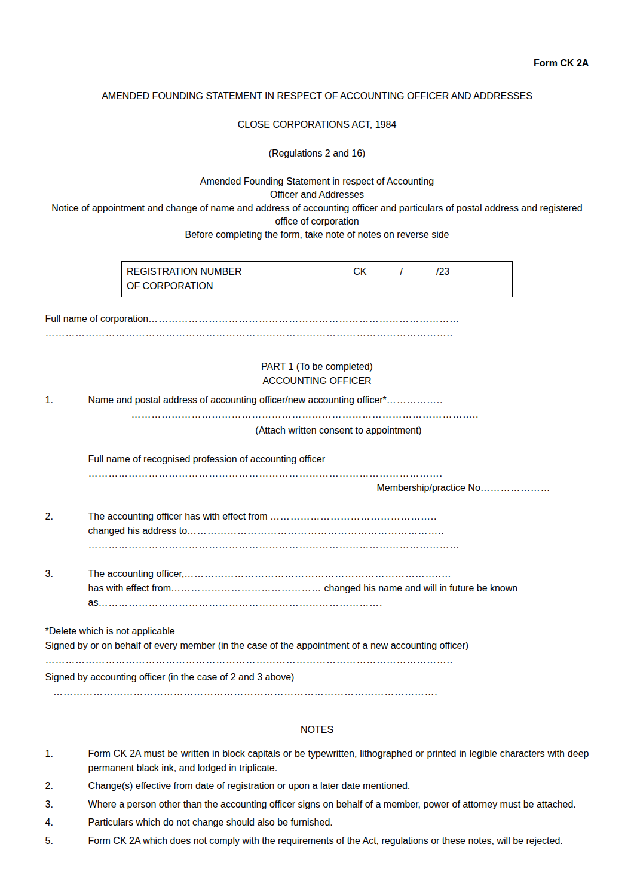Form CK 2A
Amended founding statement in respect of accounting officer and addresses
Close Corporations Act, 1984
(Regulations 2 and 16)
Amended Founding Statement in respect of Accounting
Officer and Addresses
Notice of appointment and change of name and address of accounting officer and particulars of postal address and registered office of corporation
Before completing the form, take note of notes on reverse side
| REGISTRATION NUMBER OF CORPORATION | CK / /23 |
Full name of corporation…………………………………………………………………………………
…………………………………………………………………………………………………………..
PART 1 (To be completed)
Accounting Officer
1. Name and postal address of accounting officer/new accounting officer*……………..
…………………………………………………………………………………………..
(Attach written consent to appointment)
Full name of recognised profession of accounting officer
…………………………………………………………………………………………….
Membership/practice No…………………
2. The accounting officer has with effect from …………………………………………..
changed his address to…………………………………………………………………..
…………………………………………………………………………………………………
3. The accounting officer,…………………………………………………………………..…
has with effect from……………………………………… changed his name and will in future be known as………………………………………………………………………….
*Delete which is not applicable
Signed by or on behalf of every member (in the case of the appointment of a new accounting officer)
…………………………………………………………………………………………………………..
Signed by accounting officer (in the case of 2 and 3 above)
…………………………………………………………………………………………………….
Notes
1. Form CK 2A must be written in block capitals or be typewritten, lithographed or printed in legible characters with deep permanent black ink, and lodged in triplicate.
2. Change(s) effective from date of registration or upon a later date mentioned.
3. Where a person other than the accounting officer signs on behalf of a member, power of attorney must be attached.
4. Particulars which do not change should also be furnished.
5. Form CK 2A which does not comply with the requirements of the Act, regulations or these notes, will be rejected.